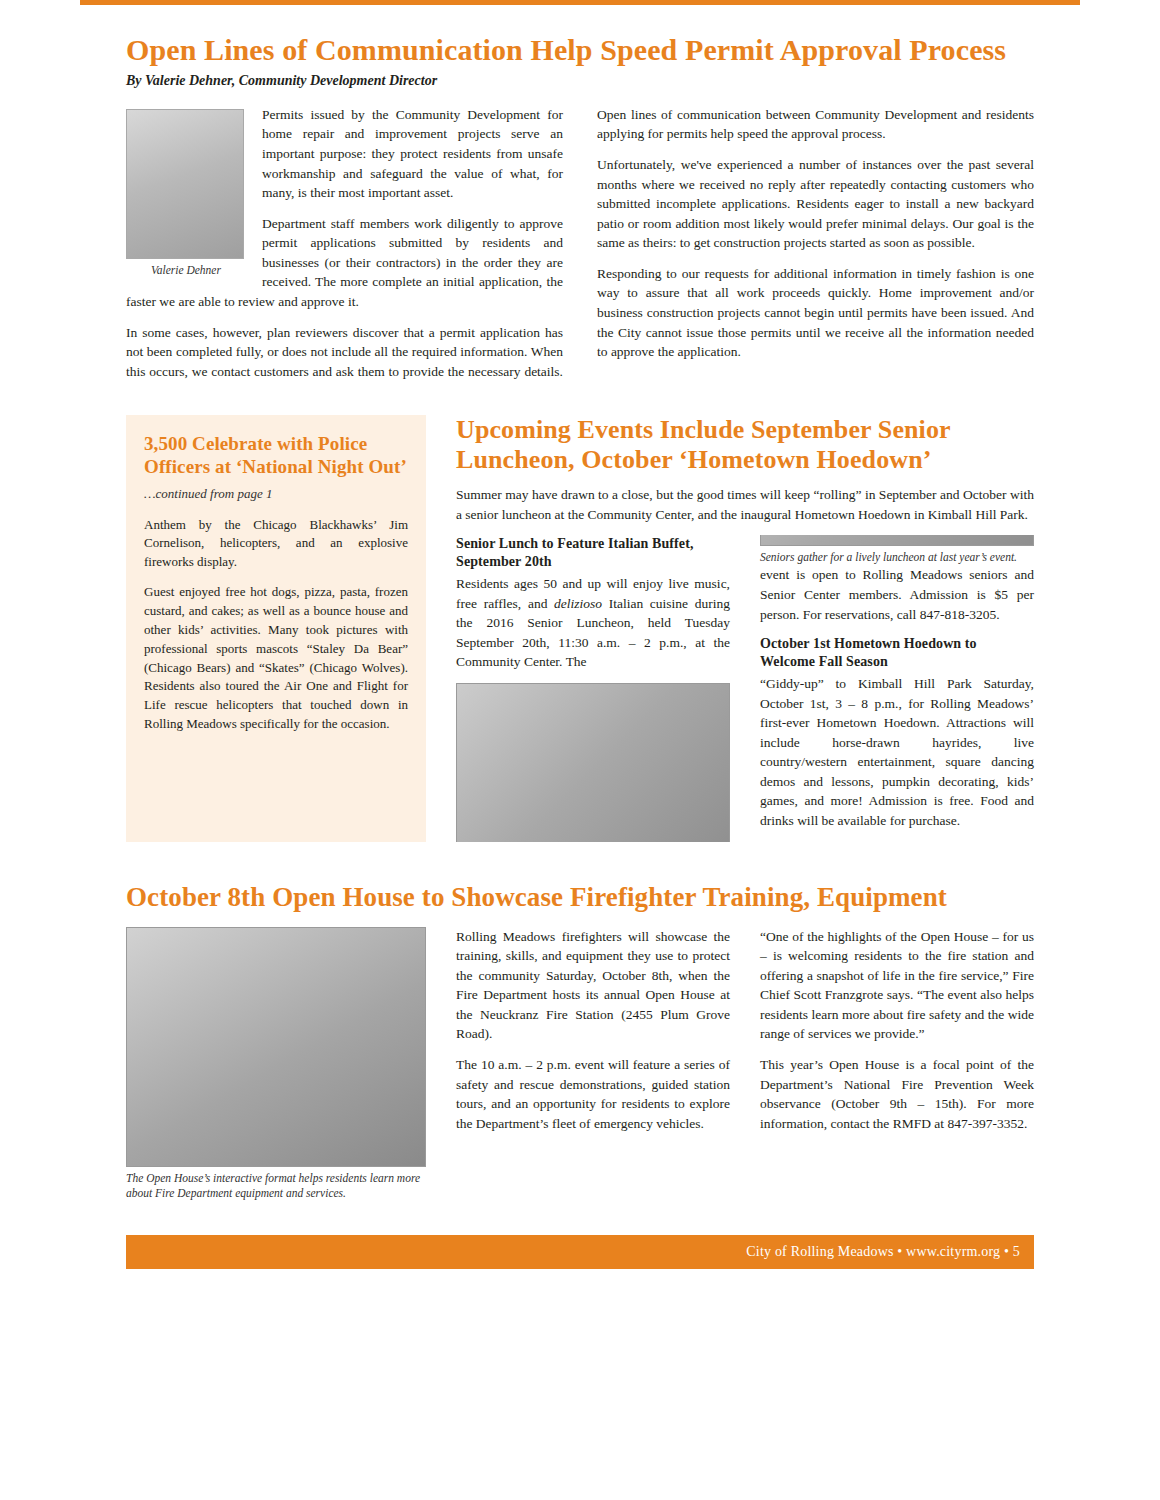Open Lines of Communication Help Speed Permit Approval Process
By Valerie Dehner, Community Development Director
Valerie Dehner
Permits issued by the Community Development for home repair and improvement projects serve an important purpose: they protect residents from unsafe workmanship and safeguard the value of what, for many, is their most important asset.
Department staff members work diligently to approve permit applications submitted by residents and businesses (or their contractors) in the order they are received. The more complete an initial application, the faster we are able to review and approve it.
In some cases, however, plan reviewers discover that a permit application has not been completed fully, or does not include all the required information. When this occurs, we contact customers and ask them to provide the necessary details. Open lines of communication between Community Development and residents applying for permits help speed the approval process.
Unfortunately, we've experienced a number of instances over the past several months where we received no reply after repeatedly contacting customers who submitted incomplete applications. Residents eager to install a new backyard patio or room addition most likely would prefer minimal delays. Our goal is the same as theirs: to get construction projects started as soon as possible.
Responding to our requests for additional information in timely fashion is one way to assure that all work proceeds quickly. Home improvement and/or business construction projects cannot begin until permits have been issued. And the City cannot issue those permits until we receive all the information needed to approve the application.
3,500 Celebrate with Police Officers at ‘National Night Out’
…continued from page 1
Anthem by the Chicago Blackhawks’ Jim Cornelison, helicopters, and an explosive fireworks display.
Guest enjoyed free hot dogs, pizza, pasta, frozen custard, and cakes; as well as a bounce house and other kids’ activities. Many took pictures with professional sports mascots “Staley Da Bear” (Chicago Bears) and “Skates” (Chicago Wolves). Residents also toured the Air One and Flight for Life rescue helicopters that touched down in Rolling Meadows specifically for the occasion.
Upcoming Events Include September Senior Luncheon, October ‘Hometown Hoedown’
Summer may have drawn to a close, but the good times will keep “rolling” in September and October with a senior luncheon at the Community Center, and the inaugural Hometown Hoedown in Kimball Hill Park.
Senior Lunch to Feature Italian Buffet, September 20th
Residents ages 50 and up will enjoy live music, free raffles, and delizioso Italian cuisine during the 2016 Senior Luncheon, held Tuesday September 20th, 11:30 a.m. – 2 p.m., at the Community Center. The
Seniors gather for a lively luncheon at last year’s event.
event is open to Rolling Meadows seniors and Senior Center members. Admission is $5 per person. For reservations, call 847-818-3205.
October 1st Hometown Hoedown to Welcome Fall Season
“Giddy-up” to Kimball Hill Park Saturday, October 1st, 3 – 8 p.m., for Rolling Meadows’ first-ever Hometown Hoedown. Attractions will include horse-drawn hayrides, live country/western entertainment, square dancing demos and lessons, pumpkin decorating, kids’ games, and more! Admission is free. Food and drinks will be available for purchase.
October 8th Open House to Showcase Firefighter Training, Equipment
The Open House’s interactive format helps residents learn more about Fire Department equipment and services.
Rolling Meadows firefighters will showcase the training, skills, and equipment they use to protect the community Saturday, October 8th, when the Fire Department hosts its annual Open House at the Neuckranz Fire Station (2455 Plum Grove Road).
The 10 a.m. – 2 p.m. event will feature a series of safety and rescue demonstrations, guided station tours, and an opportunity for residents to explore the Department’s fleet of emergency vehicles.
“One of the highlights of the Open House – for us – is welcoming residents to the fire station and offering a snapshot of life in the fire service,” Fire Chief Scott Franzgrote says. “The event also helps residents learn more about fire safety and the wide range of services we provide.”
This year’s Open House is a focal point of the Department’s National Fire Prevention Week observance (October 9th – 15th). For more information, contact the RMFD at 847-397-3352.
City of Rolling Meadows • www.cityrm.org • 5